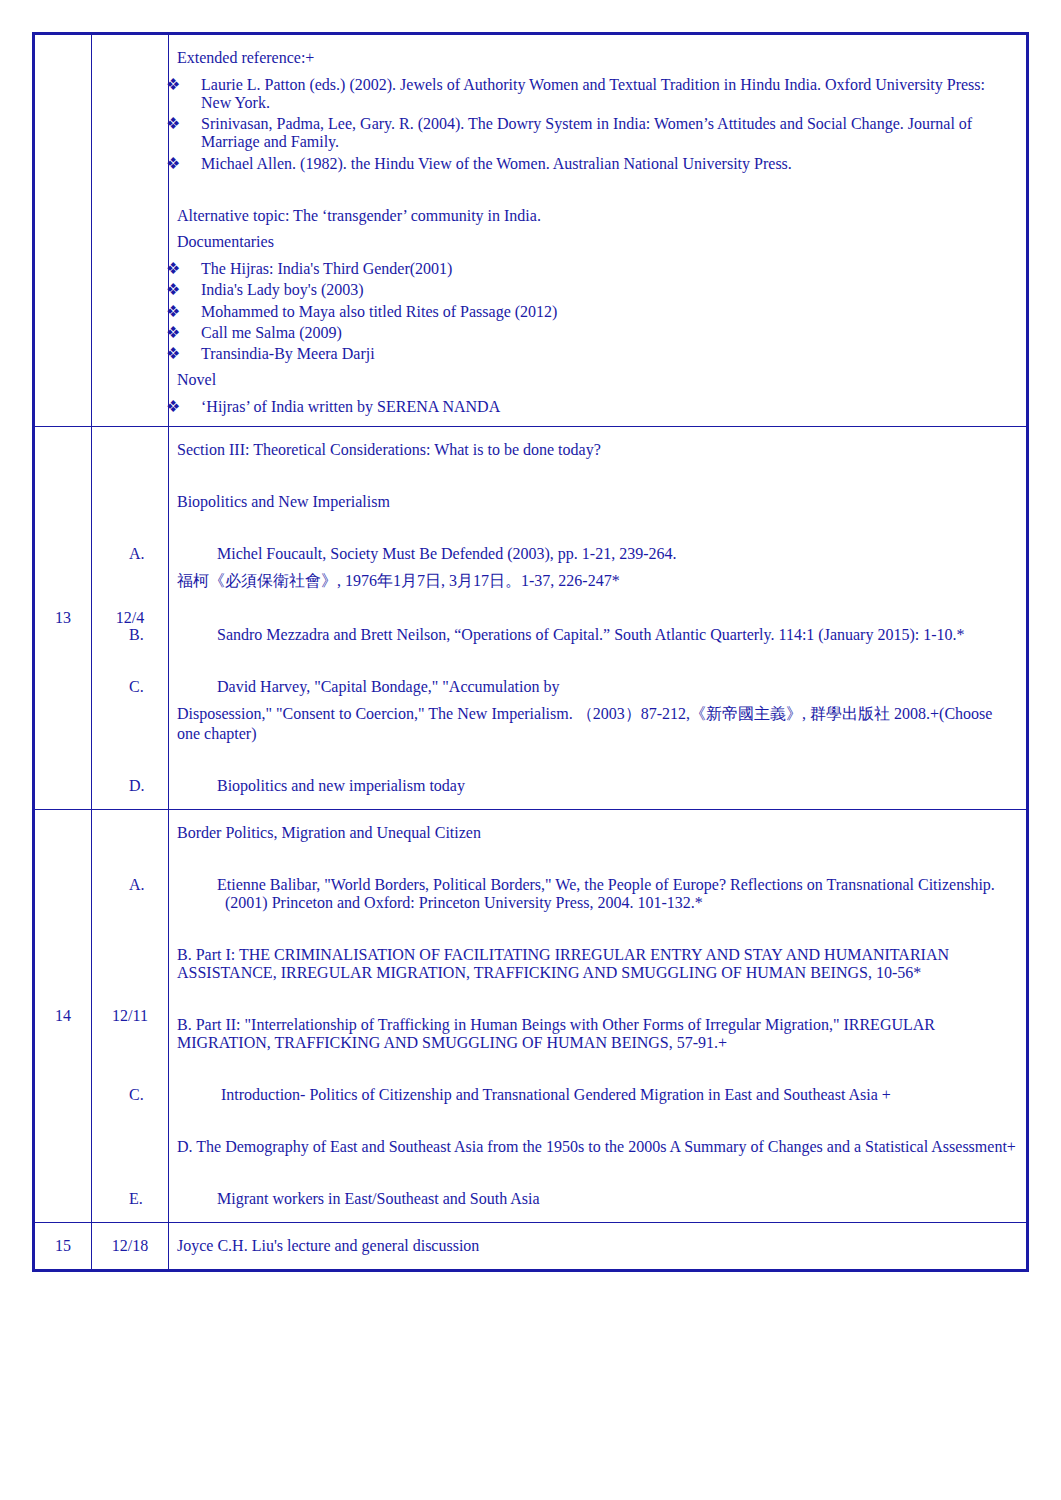| | | Extended reference:+ Laurie L. Patton (eds.) (2002). Jewels of Authority Women and Textual Tradition in Hindu India. Oxford University Press: New York. Srinivasan, Padma, Lee, Gary. R. (2004). The Dowry System in India: Women’s Attitudes and Social Change. Journal of Marriage and Family. Michael Allen. (1982). the Hindu View of the Women. Australian National University Press. Alternative topic: The ‘transgender’ community in India. Documentaries The Hijras: India's Third Gender(2001) India's Lady boy's (2003) Mohammed to Maya also titled Rites of Passage (2012) Call me Salma (2009) Transindia-By Meera Darji Novel ‘Hijras’ of India written by SERENA NANDA |
| 13 | 12/4 | Section III: Theoretical Considerations: What is to be done today? Biopolitics and New Imperialism A. Michel Foucault, Society Must Be Defended (2003), pp. 1-21, 239-264. 福柯《必須保衛社會》, 1976年1月7日, 3月17日。1-37, 226-247* B. Sandro Mezzadra and Brett Neilson, “Operations of Capital.” South Atlantic Quarterly. 114:1 (January 2015): 1-10.* C. David Harvey, "Capital Bondage," "Accumulation by Disposession," "Consent to Coercion," The New Imperialism. （2003）87-212,《新帝國主義》, 群學出版社 2008.+(Choose one chapter) D. Biopolitics and new imperialism today |
| 14 | 12/11 | Border Politics, Migration and Unequal Citizen A. Etienne Balibar, "World Borders, Political Borders," We, the People of Europe? Reflections on Transnational Citizenship. (2001) Princeton and Oxford: Princeton University Press, 2004. 101-132.* B. Part I: THE CRIMINALISATION OF FACILITATING IRREGULAR ENTRY AND STAY AND HUMANITARIAN ASSISTANCE, IRREGULAR MIGRATION, TRAFFICKING AND SMUGGLING OF HUMAN BEINGS, 10-56* B. Part II: "Interrelationship of Trafficking in Human Beings with Other Forms of Irregular Migration," IRREGULAR MIGRATION, TRAFFICKING AND SMUGGLING OF HUMAN BEINGS, 57-91.+ C. Introduction- Politics of Citizenship and Transnational Gendered Migration in East and Southeast Asia + D. The Demography of East and Southeast Asia from the 1950s to the 2000s A Summary of Changes and a Statistical Assessment+ E. Migrant workers in East/Southeast and South Asia |
| 15 | 12/18 | Joyce C.H. Liu's lecture and general discussion |